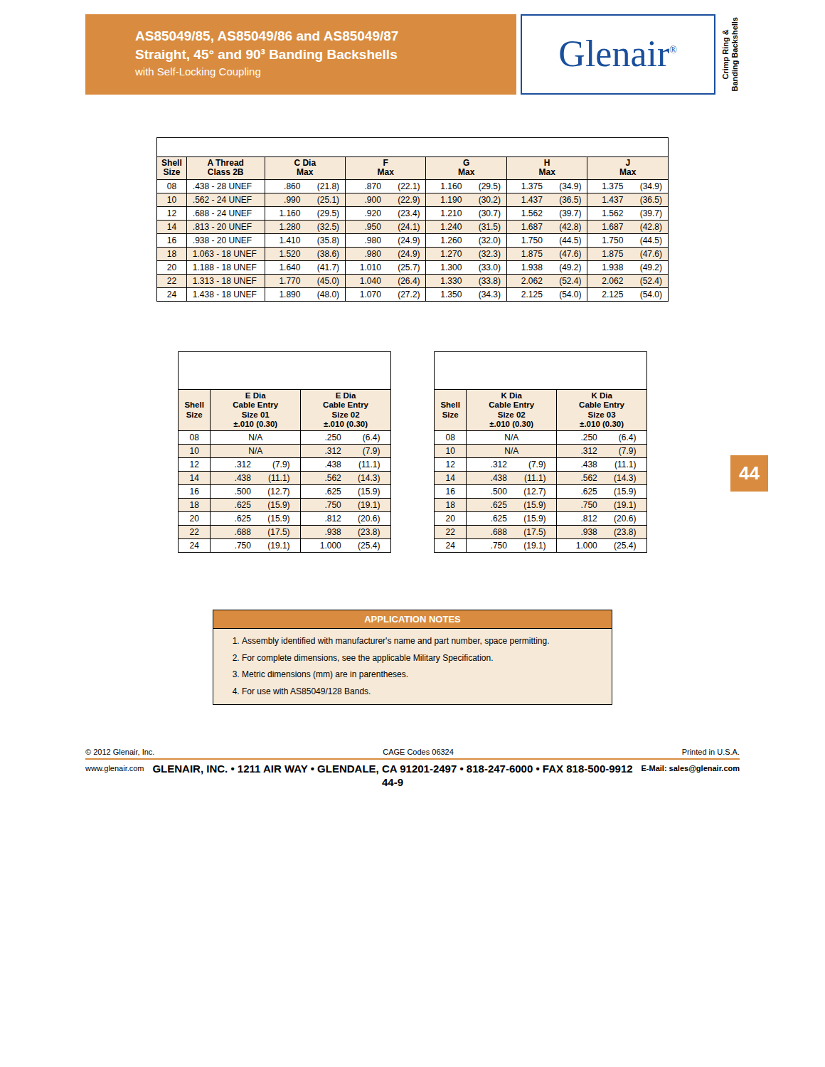AS85049/85, AS85049/86 and AS85049/87
Straight, 45° and 90³ Banding Backshells with Self-Locking Coupling
Glenair®
Crimp Ring &
Banding Backshells
44
| TABLE I: Shell Size, Cable Entry and Backshell Dimensions |
| Shell Size | A Thread Class 2B | C Dia Max | F Max | G Max | H Max | J Max |
| 08 | .438 - 28 UNEF | .860 (21.8) | .870 (22.1) | 1.160 (29.5) | 1.375 (34.9) | 1.375 (34.9) |
| 10 | .562 - 24 UNEF | .990 (25.1) | .900 (22.9) | 1.190 (30.2) | 1.437 (36.5) | 1.437 (36.5) |
| 12 | .688 - 24 UNEF | 1.160 (29.5) | .920 (23.4) | 1.210 (30.7) | 1.562 (39.7) | 1.562 (39.7) |
| 14 | .813 - 20 UNEF | 1.280 (32.5) | .950 (24.1) | 1.240 (31.5) | 1.687 (42.8) | 1.687 (42.8) |
| 16 | .938 - 20 UNEF | 1.410 (35.8) | .980 (24.9) | 1.260 (32.0) | 1.750 (44.5) | 1.750 (44.5) |
| 18 | 1.063 - 18 UNEF | 1.520 (38.6) | .980 (24.9) | 1.270 (32.3) | 1.875 (47.6) | 1.875 (47.6) |
| 20 | 1.188 - 18 UNEF | 1.640 (41.7) | 1.010 (25.7) | 1.300 (33.0) | 1.938 (49.2) | 1.938 (49.2) |
| 22 | 1.313 - 18 UNEF | 1.770 (45.0) | 1.040 (26.4) | 1.330 (33.8) | 2.062 (52.4) | 2.062 (52.4) |
| 24 | 1.438 - 18 UNEF | 1.890 (48.0) | 1.070 (27.2) | 1.350 (34.3) | 2.125 (54.0) | 2.125 (54.0) |
| TABLE II: Shell Size and Cable Entry for Straight Configuration Only |
| Shell Size | E Dia Cable Entry Size 01 ±.010 (0.30) | E Dia Cable Entry Size 02 ±.010 (0.30) |
| 08 | N/A | .250 (6.4) |
| 10 | N/A | .312 (7.9) |
| 12 | .312 (7.9) | .438 (11.1) |
| 14 | .438 (11.1) | .562 (14.3) |
| 16 | .500 (12.7) | .625 (15.9) |
| 18 | .625 (15.9) | .750 (19.1) |
| 20 | .625 (15.9) | .812 (20.6) |
| 22 | .688 (17.5) | .938 (23.8) |
| 24 | .750 (19.1) | 1.000 (25.4) |
| TABLE III: Shell Size and Cable Entry for 45° and 90° Configurations Only |
| Shell Size | K Dia Cable Entry Size 02 ±.010 (0.30) | K Dia Cable Entry Size 03 ±.010 (0.30) |
| 08 | N/A | .250 (6.4) |
| 10 | N/A | .312 (7.9) |
| 12 | .312 (7.9) | .438 (11.1) |
| 14 | .438 (11.1) | .562 (14.3) |
| 16 | .500 (12.7) | .625 (15.9) |
| 18 | .625 (15.9) | .750 (19.1) |
| 20 | .625 (15.9) | .812 (20.6) |
| 22 | .688 (17.5) | .938 (23.8) |
| 24 | .750 (19.1) | 1.000 (25.4) |
APPLICATION NOTES
Assembly identified with manufacturer's name and part number, space permitting.
For complete dimensions, see the applicable Military Specification.
Metric dimensions (mm) are in parentheses.
For use with AS85049/128 Bands.
© 2012 Glenair, Inc.
CAGE Codes 06324
Printed in U.S.A.
www.glenair.com
GLENAIR, INC. • 1211 AIR WAY • GLENDALE, CA 91201-2497 • 818-247-6000 • FAX 818-500-9912 44-9
E-Mail: sales@glenair.com